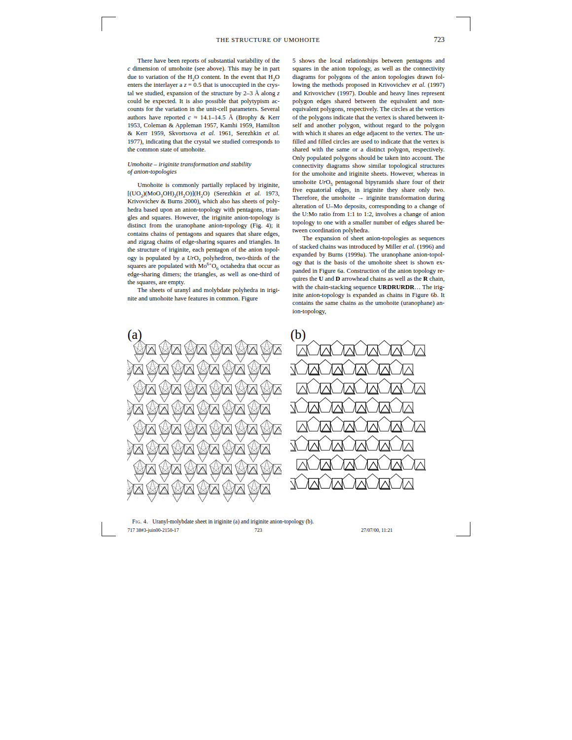THE STRUCTURE OF UMOHOITE 723
There have been reports of substantial variability of the c dimension of umohoite (see above). This may be in part due to variation of the H2O content. In the event that H2O enters the interlayer a z = 0.5 that is unoccupied in the crystal we studied, expansion of the structure by 2–3 Å along z could be expected. It is also possible that polytypism accounts for the variation in the unit-cell parameters. Several authors have reported c ≈ 14.1–14.5 Å (Brophy & Kerr 1953, Coleman & Appleman 1957, Kamhi 1959, Hamilton & Kerr 1959, Skvortsova et al. 1961, Serezhkin et al. 1977), indicating that the crystal we studied corresponds to the common state of umohoite.
Umohoite – iriginite transformation and stability
of anion-topologies
Umohoite is commonly partially replaced by iriginite, [(UO2)(MoO3OH)2(H2O)](H2O) (Serezhkin et al. 1973, Krivovichev & Burns 2000), which also has sheets of polyhedra based upon an anion-topology with pentagons, triangles and squares. However, the iriginite anion-topology is distinct from the uranophane anion-topology (Fig. 4); it contains chains of pentagons and squares that share edges, and zigzag chains of edge-sharing squares and triangles. In the structure of iriginite, each pentagon of the anion topology is populated by a Ur O5 polyhedron, two-thirds of the squares are populated with Mo6+O6 octahedra that occur as edge-sharing dimers; the triangles, as well as one-third of the squares, are empty.
The sheets of uranyl and molybdate polyhedra in iriginite and umohoite have features in common. Figure
5 shows the local relationships between pentagons and squares in the anion topology, as well as the connectivity diagrams for polygons of the anion topologies drawn following the methods proposed in Krivovichev et al. (1997) and Krivovichev (1997). Double and heavy lines represent polygon edges shared between the equivalent and non-equivalent polygons, respectively. The circles at the vertices of the polygons indicate that the vertex is shared between itself and another polygon, without regard to the polygon with which it shares an edge adjacent to the vertex. The unfilled and filled circles are used to indicate that the vertex is shared with the same or a distinct polygon, respectively. Only populated polygons should be taken into account. The connectivity diagrams show similar topological structures for the umohoite and iriginite sheets. However, whereas in umohoite Ur O5 pentagonal bipyramids share four of their five equatorial edges, in iriginite they share only two. Therefore, the umohoite → iriginite transformation during alteration of U–Mo deposits, corresponding to a change of the U:Mo ratio from 1:1 to 1:2, involves a change of anion topology to one with a smaller number of edges shared between coordination polyhedra.
The expansion of sheet anion-topologies as sequences of stacked chains was introduced by Miller et al. (1996) and expanded by Burns (1999a). The uranophane anion-topology that is the basis of the umohoite sheet is shown expanded in Figure 6a. Construction of the anion topology requires the U and D arrowhead chains as well as the R chain, with the chain-stacking sequence URDRURDR… The iriginite anion-topology is expanded as chains in Figure 6b. It contains the same chains as the umohoite (uranophane) anion-topology,
(a) + − + −
(b)
Fig. 4. Uranyl-molybdate sheet in iriginite (a) and iriginite anion-topology (b).
717 38#3-juin00-2150-17 723 27/07/00, 11:21